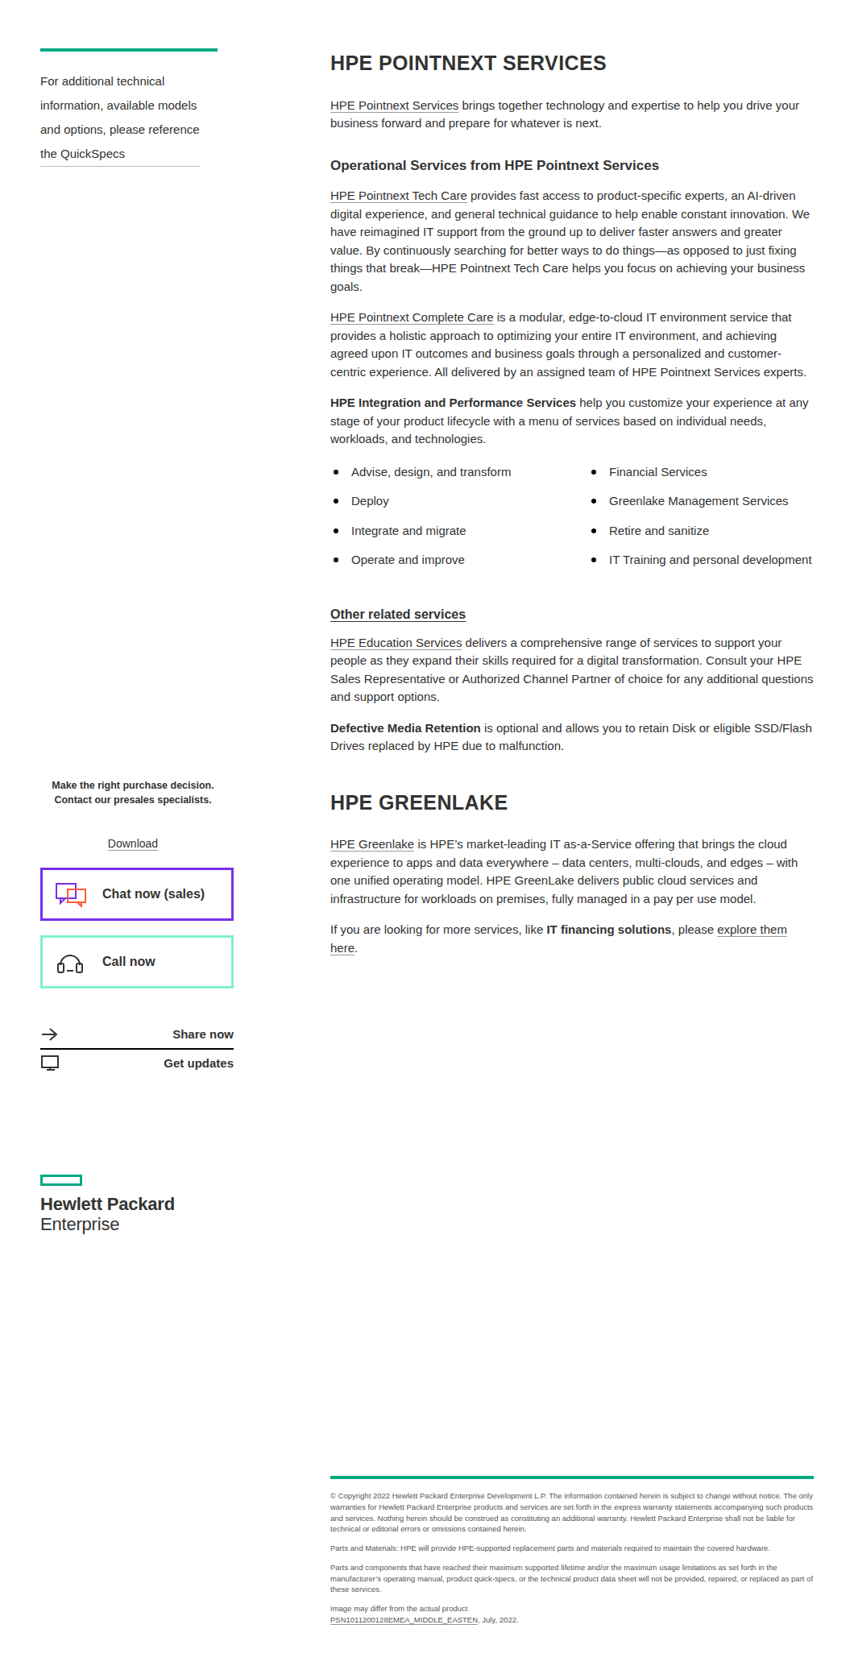For additional technical information, available models and options, please reference the QuickSpecs
Make the right purchase decision.
Contact our presales specialists.
Download
Chat now (sales)
Call now
Share now
Get updates
Hewlett Packard
Enterprise
HPE POINTNEXT SERVICES
HPE Pointnext Services brings together technology and expertise to help you drive your business forward and prepare for whatever is next.
Operational Services from HPE Pointnext Services
HPE Pointnext Tech Care provides fast access to product-specific experts, an AI-driven digital experience, and general technical guidance to help enable constant innovation. We have reimagined IT support from the ground up to deliver faster answers and greater value. By continuously searching for better ways to do things—as opposed to just fixing things that break—HPE Pointnext Tech Care helps you focus on achieving your business goals.
HPE Pointnext Complete Care is a modular, edge-to-cloud IT environment service that provides a holistic approach to optimizing your entire IT environment, and achieving agreed upon IT outcomes and business goals through a personalized and customer-centric experience. All delivered by an assigned team of HPE Pointnext Services experts.
HPE Integration and Performance Services help you customize your experience at any stage of your product lifecycle with a menu of services based on individual needs, workloads, and technologies.
Advise, design, and transform
Deploy
Integrate and migrate
Operate and improve
Financial Services
Greenlake Management Services
Retire and sanitize
IT Training and personal development
Other related services
HPE Education Services delivers a comprehensive range of services to support your people as they expand their skills required for a digital transformation. Consult your HPE Sales Representative or Authorized Channel Partner of choice for any additional questions and support options.
Defective Media Retention is optional and allows you to retain Disk or eligible SSD/Flash Drives replaced by HPE due to malfunction.
HPE GREENLAKE
HPE Greenlake is HPE’s market-leading IT as-a-Service offering that brings the cloud experience to apps and data everywhere – data centers, multi-clouds, and edges – with one unified operating model. HPE GreenLake delivers public cloud services and infrastructure for workloads on premises, fully managed in a pay per use model.
If you are looking for more services, like IT financing solutions, please explore them here.
© Copyright 2022 Hewlett Packard Enterprise Development L.P. The information contained herein is subject to change without notice. The only warranties for Hewlett Packard Enterprise products and services are set forth in the express warranty statements accompanying such products and services. Nothing herein should be construed as constituting an additional warranty. Hewlett Packard Enterprise shall not be liable for technical or editorial errors or omissions contained herein.
Parts and Materials: HPE will provide HPE-supported replacement parts and materials required to maintain the covered hardware.
Parts and components that have reached their maximum supported lifetime and/or the maximum usage limitations as set forth in the manufacturer’s operating manual, product quick-specs, or the technical product data sheet will not be provided, repaired, or replaced as part of these services.
Image may differ from the actual product
PSN1011200128EMEA_MIDDLE_EASTEN, July, 2022.